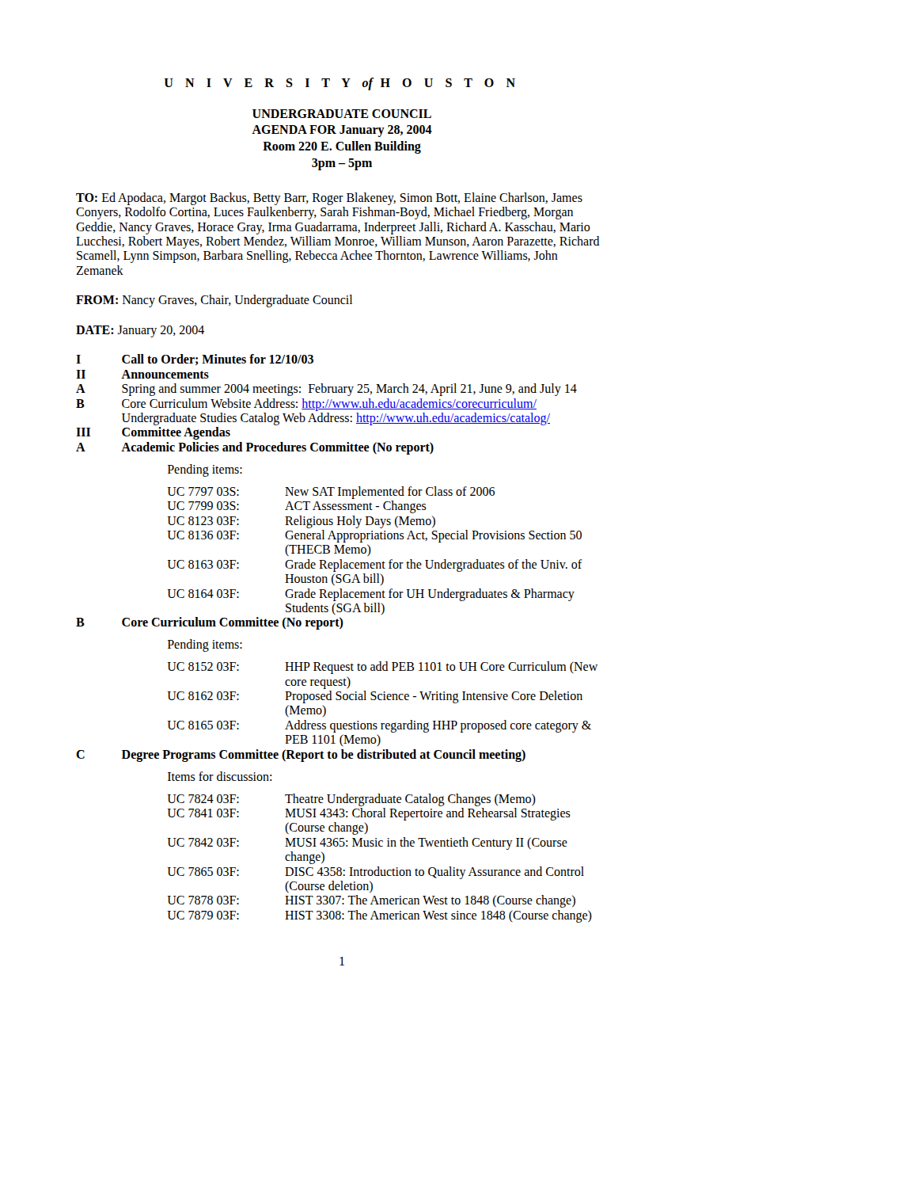U N I V E R S I T Y of H O U S T O N
UNDERGRADUATE COUNCIL
AGENDA FOR January 28, 2004
Room 220 E. Cullen Building
3pm – 5pm
TO: Ed Apodaca, Margot Backus, Betty Barr, Roger Blakeney, Simon Bott, Elaine Charlson, James Conyers, Rodolfo Cortina, Luces Faulkenberry, Sarah Fishman-Boyd, Michael Friedberg, Morgan Geddie, Nancy Graves, Horace Gray, Irma Guadarrama, Inderpreet Jalli, Richard A. Kasschau, Mario Lucchesi, Robert Mayes, Robert Mendez, William Monroe, William Munson, Aaron Parazette, Richard Scamell, Lynn Simpson, Barbara Snelling, Rebecca Achee Thornton, Lawrence Williams, John Zemanek
FROM: Nancy Graves, Chair, Undergraduate Council
DATE: January 20, 2004
| I | Call to Order; Minutes for 12/10/03 |
| II | Announcements |
| A | Spring and summer 2004 meetings: February 25, March 24, April 21, June 9, and July 14 |
| B | Core Curriculum Website Address: http://www.uh.edu/academics/corecurriculum/ Undergraduate Studies Catalog Web Address: http://www.uh.edu/academics/catalog/ |
| III | Committee Agendas |
| A | Academic Policies and Procedures Committee (No report) Pending items: / UC 7797 03S: / New SAT Implemented for Class of 2006 / / UC 7799 03S: / ACT Assessment - Changes / / UC 8123 03F: / Religious Holy Days (Memo) / / UC 8136 03F: / General Appropriations Act, Special Provisions Section 50 (THECB Memo) / / UC 8163 03F: / Grade Replacement for the Undergraduates of the Univ. of Houston (SGA bill) / / UC 8164 03F: / Grade Replacement for UH Undergraduates & Pharmacy Students (SGA bill) / |
| B | Core Curriculum Committee (No report) Pending items: / UC 8152 03F: / HHP Request to add PEB 1101 to UH Core Curriculum (New core request) / / UC 8162 03F: / Proposed Social Science - Writing Intensive Core Deletion (Memo) / / UC 8165 03F: / Address questions regarding HHP proposed core category & PEB 1101 (Memo) / |
| C | Degree Programs Committee (Report to be distributed at Council meeting) Items for discussion: / UC 7824 03F: / Theatre Undergraduate Catalog Changes (Memo) / / UC 7841 03F: / MUSI 4343: Choral Repertoire and Rehearsal Strategies (Course change) / / UC 7842 03F: / MUSI 4365: Music in the Twentieth Century II (Course change) / / UC 7865 03F: / DISC 4358: Introduction to Quality Assurance and Control (Course deletion) / / UC 7878 03F: / HIST 3307: The American West to 1848 (Course change) / / UC 7879 03F: / HIST 3308: The American West since 1848 (Course change) / |
1